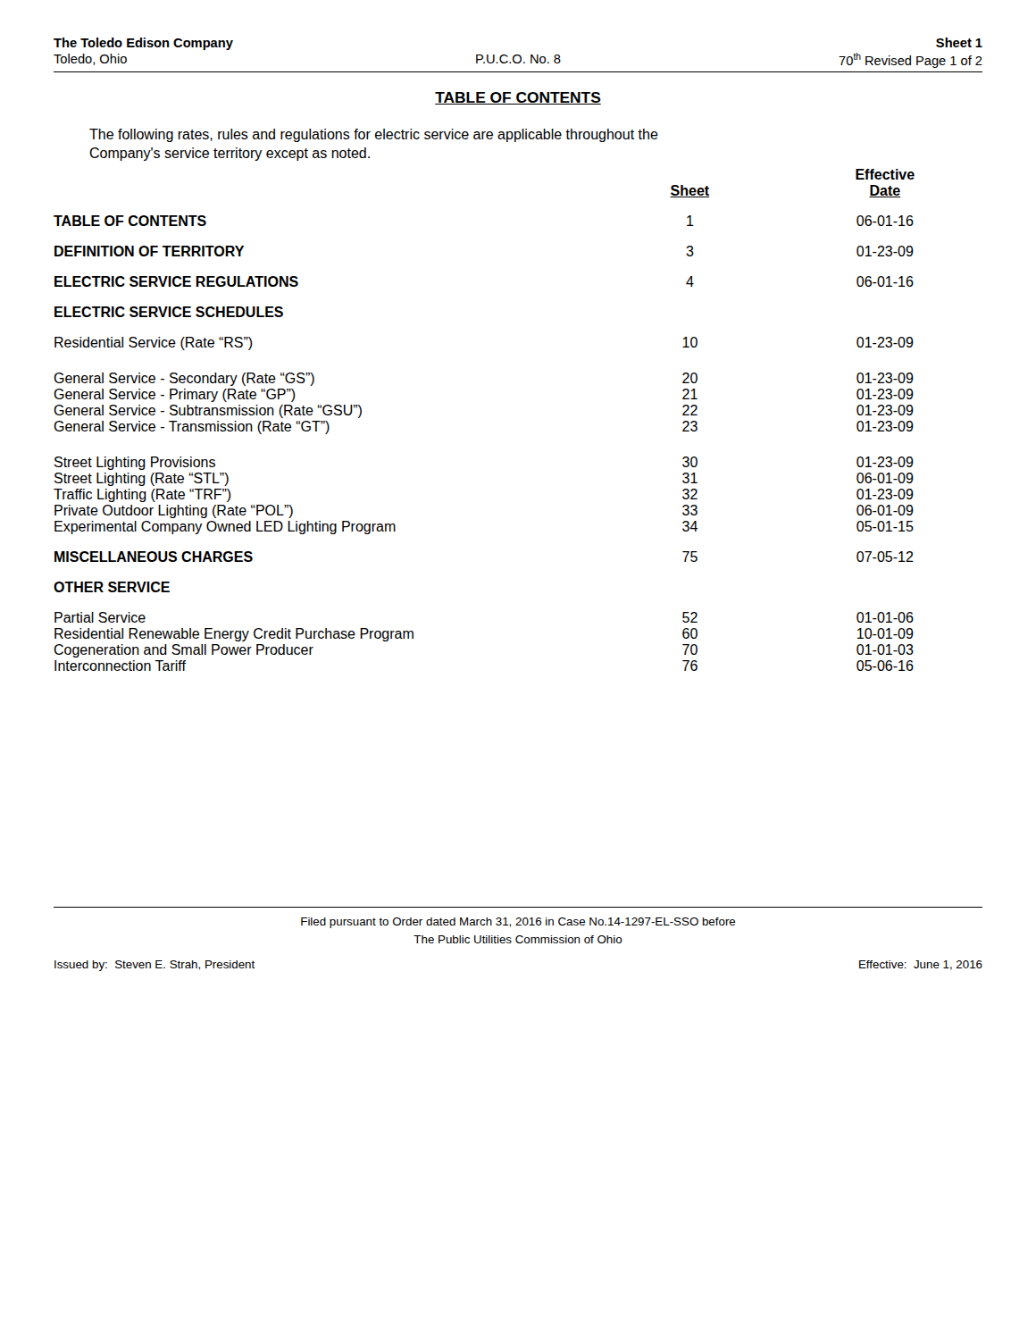The Toledo Edison Company
Sheet 1
Toledo, Ohio
P.U.C.O. No. 8
70th Revised Page 1 of 2
TABLE OF CONTENTS
The following rates, rules and regulations for electric service are applicable throughout the Company's service territory except as noted.
| | | Effective |
| | Sheet | Date |
| TABLE OF CONTENTS | 1 | 06-01-16 |
| DEFINITION OF TERRITORY | 3 | 01-23-09 |
| ELECTRIC SERVICE REGULATIONS | 4 | 06-01-16 |
| ELECTRIC SERVICE SCHEDULES | | |
| Residential Service (Rate “RS”) | 10 | 01-23-09 |
| General Service - Secondary (Rate “GS”) | 20 | 01-23-09 |
| General Service - Primary (Rate “GP”) | 21 | 01-23-09 |
| General Service - Subtransmission (Rate “GSU”) | 22 | 01-23-09 |
| General Service - Transmission (Rate “GT”) | 23 | 01-23-09 |
| Street Lighting Provisions | 30 | 01-23-09 |
| Street Lighting (Rate “STL”) | 31 | 06-01-09 |
| Traffic Lighting (Rate “TRF”) | 32 | 01-23-09 |
| Private Outdoor Lighting (Rate “POL”) | 33 | 06-01-09 |
| Experimental Company Owned LED Lighting Program | 34 | 05-01-15 |
| MISCELLANEOUS CHARGES | 75 | 07-05-12 |
| OTHER SERVICE | | |
| Partial Service | 52 | 01-01-06 |
| Residential Renewable Energy Credit Purchase Program | 60 | 10-01-09 |
| Cogeneration and Small Power Producer | 70 | 01-01-03 |
| Interconnection Tariff | 76 | 05-06-16 |
Filed pursuant to Order dated March 31, 2016 in Case No.14-1297-EL-SSO before
The Public Utilities Commission of Ohio
Issued by: Steven E. Strah, President
Effective: June 1, 2016